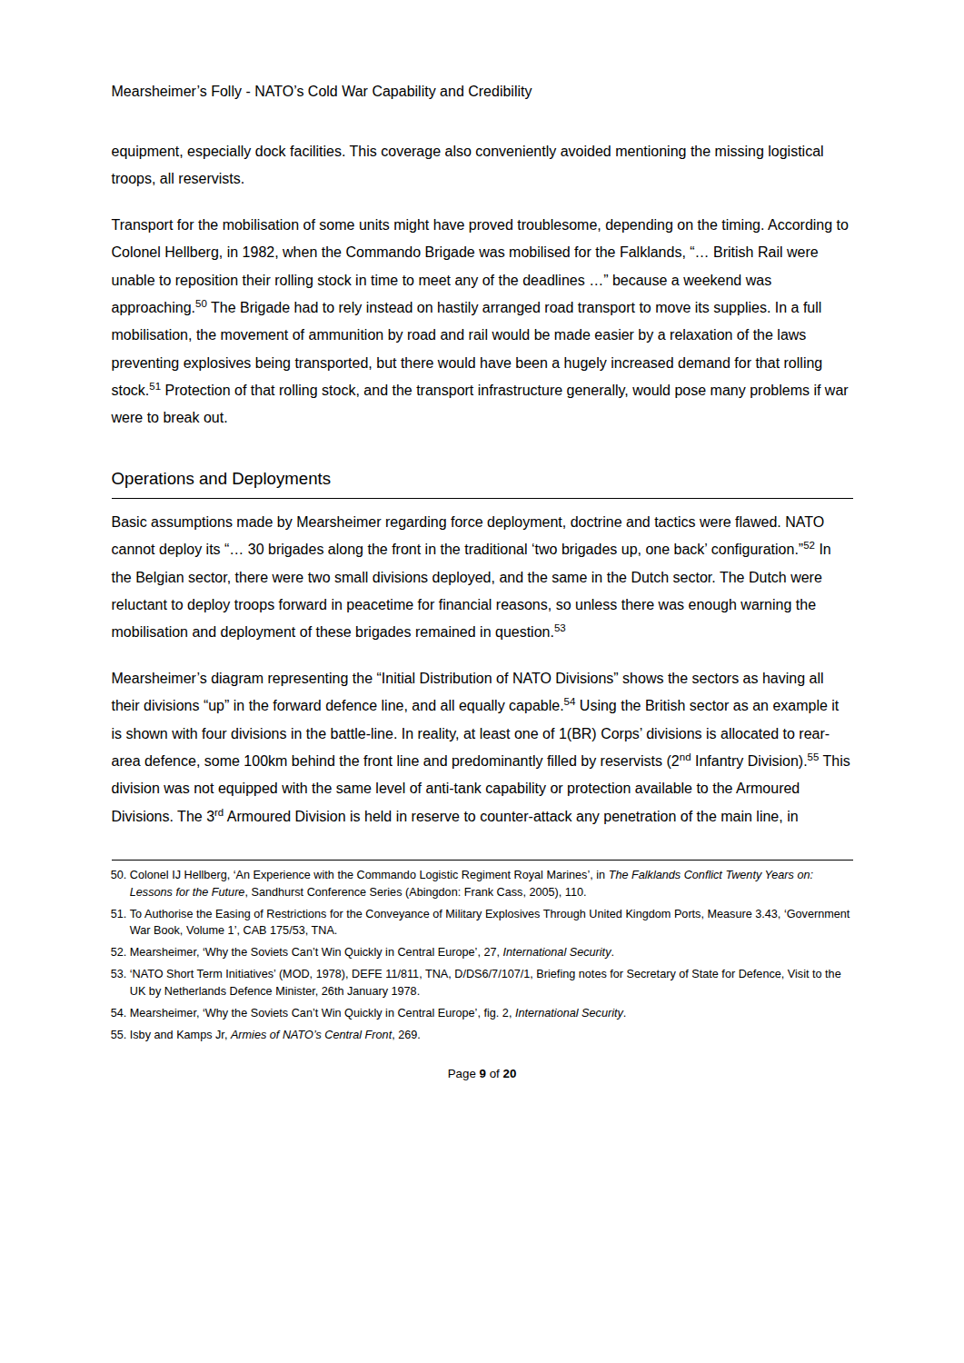Mearsheimer’s Folly - NATO’s Cold War Capability and Credibility
equipment, especially dock facilities. This coverage also conveniently avoided mentioning the missing logistical troops, all reservists.
Transport for the mobilisation of some units might have proved troublesome, depending on the timing. According to Colonel Hellberg, in 1982, when the Commando Brigade was mobilised for the Falklands, “… British Rail were unable to reposition their rolling stock in time to meet any of the deadlines …” because a weekend was approaching.50 The Brigade had to rely instead on hastily arranged road transport to move its supplies. In a full mobilisation, the movement of ammunition by road and rail would be made easier by a relaxation of the laws preventing explosives being transported, but there would have been a hugely increased demand for that rolling stock.51 Protection of that rolling stock, and the transport infrastructure generally, would pose many problems if war were to break out.
Operations and Deployments
Basic assumptions made by Mearsheimer regarding force deployment, doctrine and tactics were flawed. NATO cannot deploy its “… 30 brigades along the front in the traditional ‘two brigades up, one back’ configuration.”52 In the Belgian sector, there were two small divisions deployed, and the same in the Dutch sector. The Dutch were reluctant to deploy troops forward in peacetime for financial reasons, so unless there was enough warning the mobilisation and deployment of these brigades remained in question.53
Mearsheimer’s diagram representing the “Initial Distribution of NATO Divisions” shows the sectors as having all their divisions “up” in the forward defence line, and all equally capable.54 Using the British sector as an example it is shown with four divisions in the battle-line. In reality, at least one of 1(BR) Corps’ divisions is allocated to rear-area defence, some 100km behind the front line and predominantly filled by reservists (2nd Infantry Division).55 This division was not equipped with the same level of anti-tank capability or protection available to the Armoured Divisions. The 3rd Armoured Division is held in reserve to counter-attack any penetration of the main line, in
Colonel IJ Hellberg, ‘An Experience with the Commando Logistic Regiment Royal Marines’, in The Falklands Conflict Twenty Years on: Lessons for the Future, Sandhurst Conference Series (Abingdon: Frank Cass, 2005), 110.
To Authorise the Easing of Restrictions for the Conveyance of Military Explosives Through United Kingdom Ports, Measure 3.43, ‘Government War Book, Volume 1’, CAB 175/53, TNA.
Mearsheimer, ‘Why the Soviets Can’t Win Quickly in Central Europe’, 27, International Security.
‘NATO Short Term Initiatives’ (MOD, 1978), DEFE 11/811, TNA, D/DS6/7/107/1, Briefing notes for Secretary of State for Defence, Visit to the UK by Netherlands Defence Minister, 26th January 1978.
Mearsheimer, ‘Why the Soviets Can’t Win Quickly in Central Europe’, fig. 2, International Security.
Isby and Kamps Jr, Armies of NATO’s Central Front, 269.
Page 9 of 20